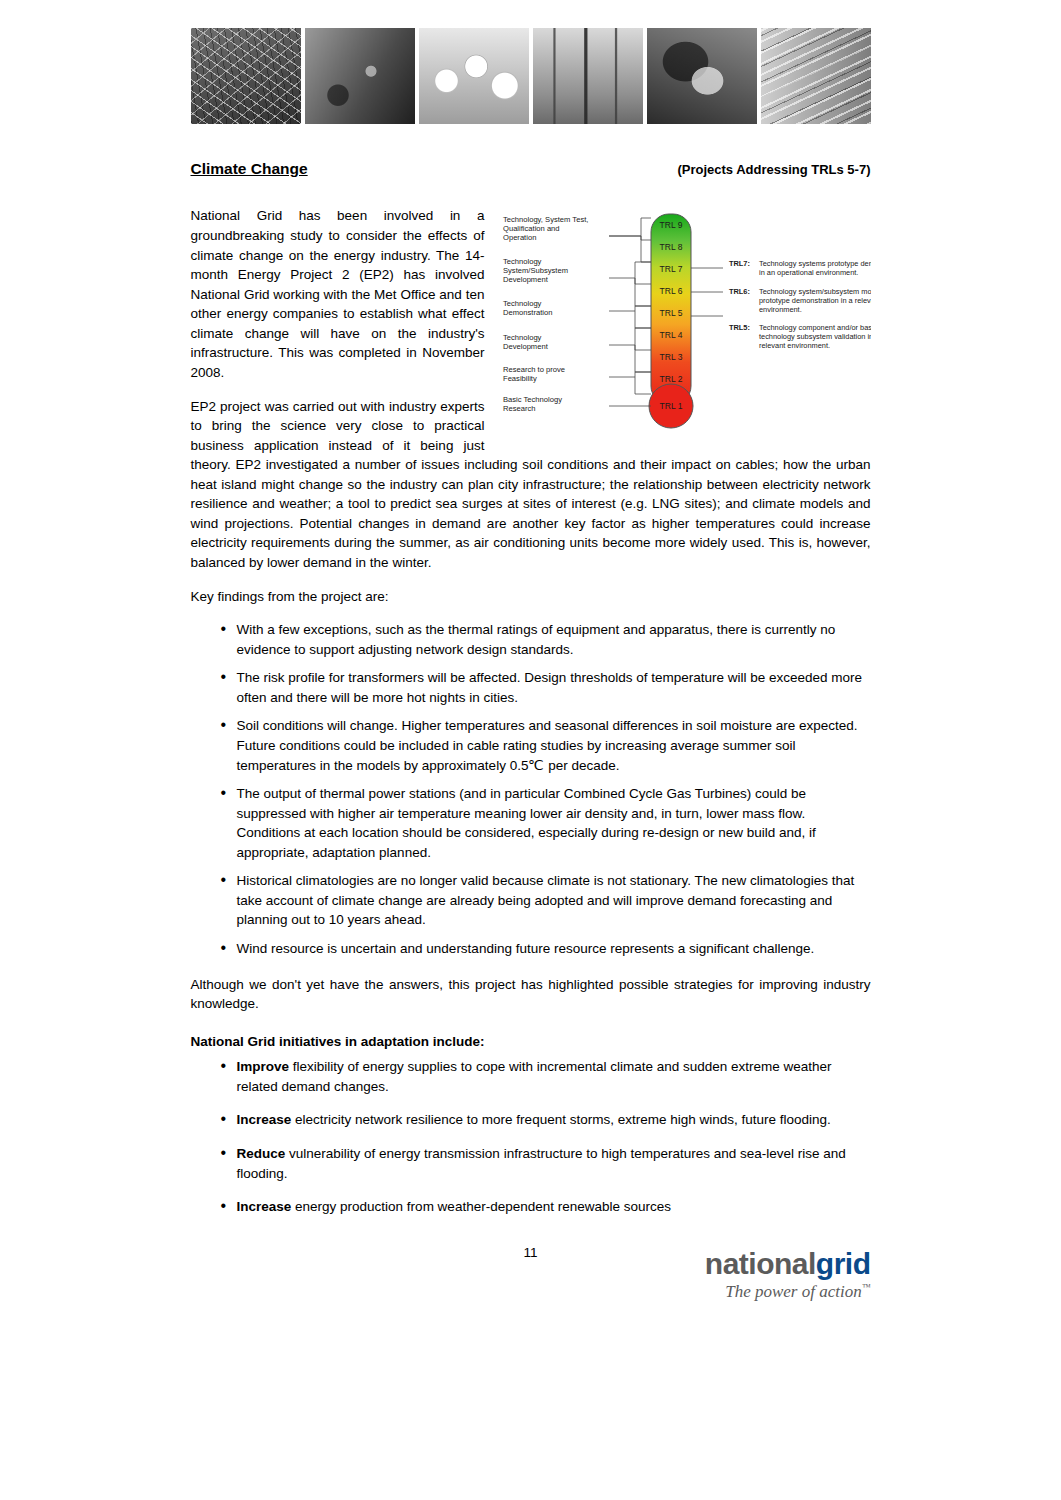Climate Change
(Projects Addressing TRLs 5-7)
TRL 9 TRL 8 TRL 7 TRL 6 TRL 5 TRL 4 TRL 3 TRL 2 TRL 1 Technology, System Test, Qualification and Operation Technology System/Subsystem Development Technology Demonstration Technology Development Research to prove Feasibility Basic Technology Research TRL7: Technology systems prototype demonstration in an operational environment. TRL6: Technology system/subsystem model or prototype demonstration in a relevant environment. TRL5: Technology component and/or basic technology subsystem validation in a relevant environment.
National Grid has been involved in a groundbreaking study to consider the effects of climate change on the energy industry. The 14-month Energy Project 2 (EP2) has involved National Grid working with the Met Office and ten other energy companies to establish what effect climate change will have on the industry's infrastructure. This was completed in November 2008.
EP2 project was carried out with industry experts to bring the science very close to practical business application instead of it being just theory. EP2 investigated a number of issues including soil conditions and their impact on cables; how the urban heat island might change so the industry can plan city infrastructure; the relationship between electricity network resilience and weather; a tool to predict sea surges at sites of interest (e.g. LNG sites); and climate models and wind projections. Potential changes in demand are another key factor as higher temperatures could increase electricity requirements during the summer, as air conditioning units become more widely used. This is, however, balanced by lower demand in the winter.
Key findings from the project are:
With a few exceptions, such as the thermal ratings of equipment and apparatus, there is currently no evidence to support adjusting network design standards.
The risk profile for transformers will be affected. Design thresholds of temperature will be exceeded more often and there will be more hot nights in cities.
Soil conditions will change. Higher temperatures and seasonal differences in soil moisture are expected. Future conditions could be included in cable rating studies by increasing average summer soil temperatures in the models by approximately 0.5℃ per decade.
The output of thermal power stations (and in particular Combined Cycle Gas Turbines) could be suppressed with higher air temperature meaning lower air density and, in turn, lower mass flow. Conditions at each location should be considered, especially during re-design or new build and, if appropriate, adaptation planned.
Historical climatologies are no longer valid because climate is not stationary. The new climatologies that take account of climate change are already being adopted and will improve demand forecasting and planning out to 10 years ahead.
Wind resource is uncertain and understanding future resource represents a significant challenge.
Although we don't yet have the answers, this project has highlighted possible strategies for improving industry knowledge.
National Grid initiatives in adaptation include:
Improve flexibility of energy supplies to cope with incremental climate and sudden extreme weather related demand changes.
Increase electricity network resilience to more frequent storms, extreme high winds, future flooding.
Reduce vulnerability of energy transmission infrastructure to high temperatures and sea-level rise and flooding.
Increase energy production from weather-dependent renewable sources
11
national grid
The power of action™